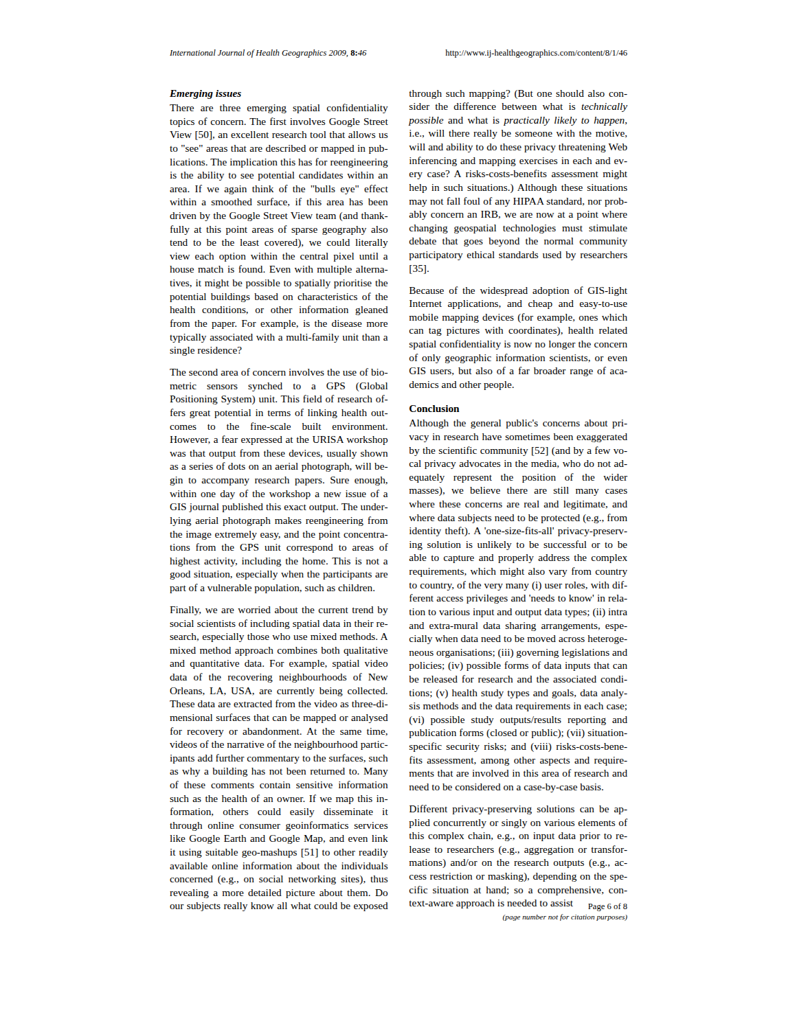International Journal of Health Geographics 2009, 8: 46
http://www.ij-healthgeographics.com/content/8/1/46
Emerging issues
There are three emerging spatial confidentiality topics of concern. The first involves Google Street View [50], an excellent research tool that allows us to "see" areas that are described or mapped in publications. The implication this has for reengineering is the ability to see potential candidates within an area. If we again think of the "bulls eye" effect within a smoothed surface, if this area has been driven by the Google Street View team (and thankfully at this point areas of sparse geography also tend to be the least covered), we could literally view each option within the central pixel until a house match is found. Even with multiple alternatives, it might be possible to spatially prioritise the potential buildings based on characteristics of the health conditions, or other information gleaned from the paper. For example, is the disease more typically associated with a multi-family unit than a single residence?
The second area of concern involves the use of biometric sensors synched to a GPS (Global Positioning System) unit. This field of research offers great potential in terms of linking health outcomes to the fine-scale built environment. However, a fear expressed at the URISA workshop was that output from these devices, usually shown as a series of dots on an aerial photograph, will begin to accompany research papers. Sure enough, within one day of the workshop a new issue of a GIS journal published this exact output. The underlying aerial photograph makes reengineering from the image extremely easy, and the point concentrations from the GPS unit correspond to areas of highest activity, including the home. This is not a good situation, especially when the participants are part of a vulnerable population, such as children.
Finally, we are worried about the current trend by social scientists of including spatial data in their research, especially those who use mixed methods. A mixed method approach combines both qualitative and quantitative data. For example, spatial video data of the recovering neighbourhoods of New Orleans, LA, USA, are currently being collected. These data are extracted from the video as three-dimensional surfaces that can be mapped or analysed for recovery or abandonment. At the same time, videos of the narrative of the neighbourhood participants add further commentary to the surfaces, such as why a building has not been returned to. Many of these comments contain sensitive information such as the health of an owner. If we map this information, others could easily disseminate it through online consumer geoinformatics services like Google Earth and Google Map, and even link it using suitable geo-mashups [51] to other readily available online information about the individuals concerned (e.g., on social networking sites), thus revealing a more detailed picture about them. Do our subjects really know all what could be exposed through such mapping? (But one should also consider the difference between what is technically possible and what is practically likely to happen, i.e., will there really be someone with the motive, will and ability to do these privacy threatening Web inferencing and mapping exercises in each and every case? A risks-costs-benefits assessment might help in such situations.) Although these situations may not fall foul of any HIPAA standard, nor probably concern an IRB, we are now at a point where changing geospatial technologies must stimulate debate that goes beyond the normal community participatory ethical standards used by researchers [35].
Because of the widespread adoption of GIS-light Internet applications, and cheap and easy-to-use mobile mapping devices (for example, ones which can tag pictures with coordinates), health related spatial confidentiality is now no longer the concern of only geographic information scientists, or even GIS users, but also of a far broader range of academics and other people.
Conclusion
Although the general public's concerns about privacy in research have sometimes been exaggerated by the scientific community [52] (and by a few vocal privacy advocates in the media, who do not adequately represent the position of the wider masses), we believe there are still many cases where these concerns are real and legitimate, and where data subjects need to be protected (e.g., from identity theft). A 'one-size-fits-all' privacy-preserving solution is unlikely to be successful or to be able to capture and properly address the complex requirements, which might also vary from country to country, of the very many (i) user roles, with different access privileges and 'needs to know' in relation to various input and output data types; (ii) intra and extra-mural data sharing arrangements, especially when data need to be moved across heterogeneous organisations; (iii) governing legislations and policies; (iv) possible forms of data inputs that can be released for research and the associated conditions; (v) health study types and goals, data analysis methods and the data requirements in each case; (vi) possible study outputs/results reporting and publication forms (closed or public); (vii) situation-specific security risks; and (viii) risks-costs-benefits assessment, among other aspects and requirements that are involved in this area of research and need to be considered on a case-by-case basis.
Different privacy-preserving solutions can be applied concurrently or singly on various elements of this complex chain, e.g., on input data prior to release to researchers (e.g., aggregation or transformations) and/or on the research outputs (e.g., access restriction or masking), depending on the specific situation at hand; so a comprehensive, context-aware approach is needed to assist
Page 6 of 8
(page number not for citation purposes)